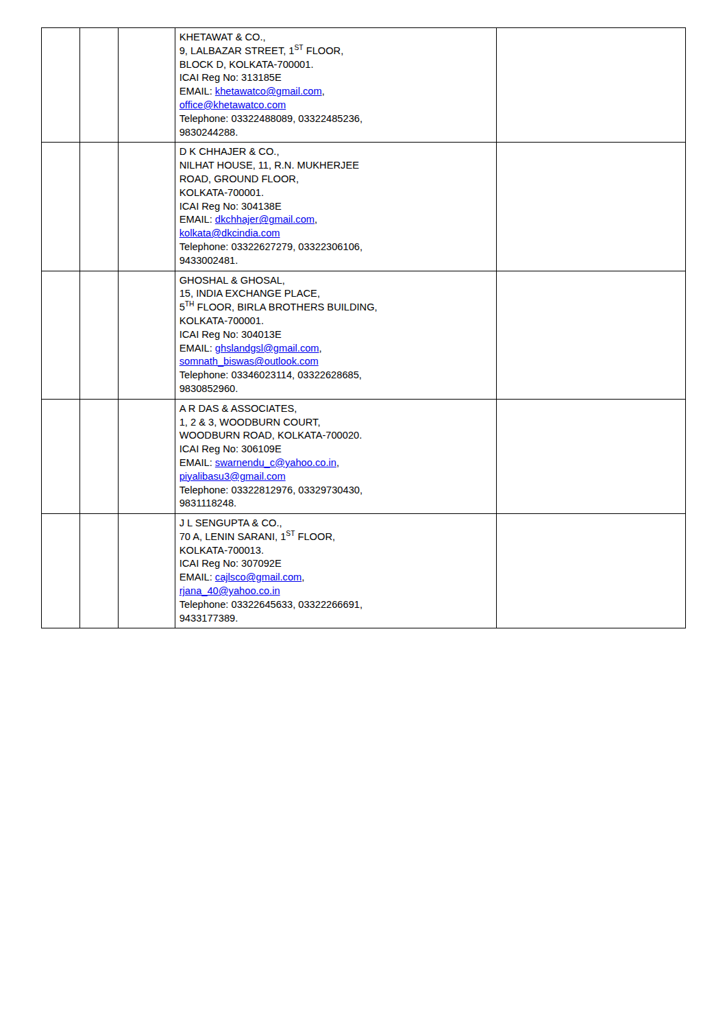| | | | KHETAWAT & CO., 9, LALBAZAR STREET, 1 ST FLOOR, BLOCK D, KOLKATA-700001. ICAI Reg No: 313185E EMAIL: khetawatco@gmail.com , office@khetawatco.com Telephone: 03322488089, 03322485236, 9830244288. | |
| | | | D K CHHAJER & CO., NILHAT HOUSE, 11, R.N. MUKHERJEE ROAD, GROUND FLOOR, KOLKATA-700001. ICAI Reg No: 304138E EMAIL: dkchhajer@gmail.com , kolkata@dkcindia.com Telephone: 03322627279, 03322306106, 9433002481. | |
| | | | GHOSHAL & GHOSAL, 15, INDIA EXCHANGE PLACE, 5 TH FLOOR, BIRLA BROTHERS BUILDING, KOLKATA-700001. ICAI Reg No: 304013E EMAIL: ghslandgsl@gmail.com , somnath_biswas@outlook.com Telephone: 03346023114, 03322628685, 9830852960. | |
| | | | A R DAS & ASSOCIATES, 1, 2 & 3, WOODBURN COURT, WOODBURN ROAD, KOLKATA-700020. ICAI Reg No: 306109E EMAIL: swarnendu_c@yahoo.co.in , piyalibasu3@gmail.com Telephone: 03322812976, 03329730430, 9831118248. | |
| | | | J L SENGUPTA & CO., 70 A, LENIN SARANI, 1 ST FLOOR, KOLKATA-700013. ICAI Reg No: 307092E EMAIL: cajlsco@gmail.com , rjana_40@yahoo.co.in Telephone: 03322645633, 03322266691, 9433177389. | |